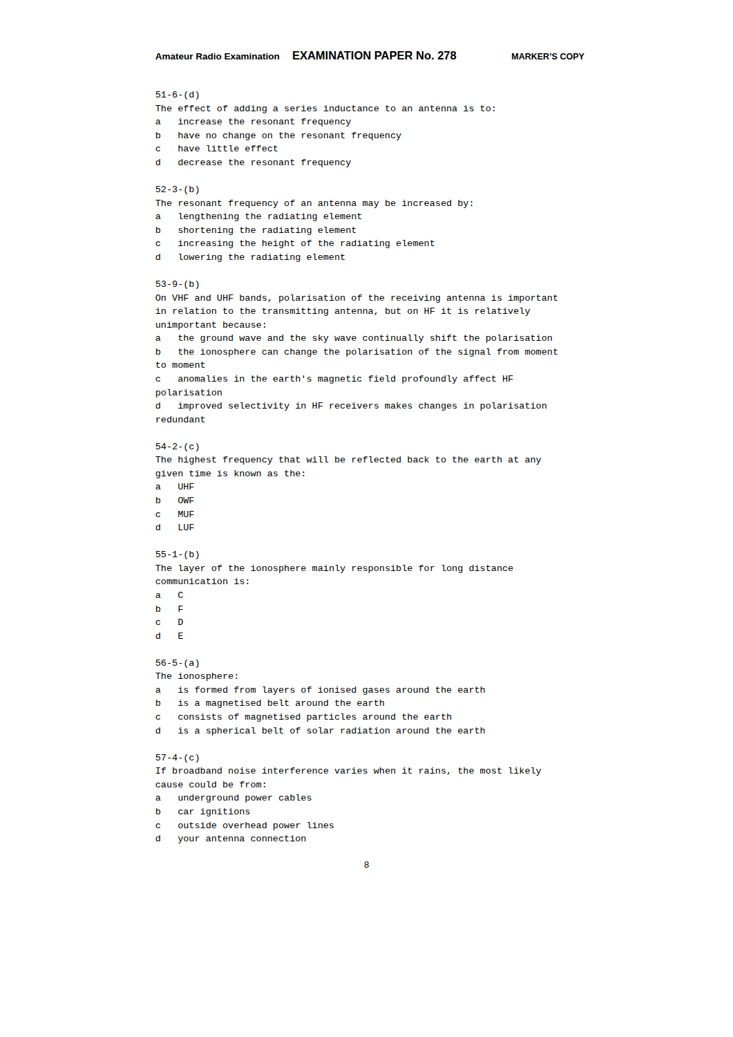Amateur Radio Examination EXAMINATION PAPER No. 278 MARKER’S COPY
51-6-(d)
The effect of adding a series inductance to an antenna is to:
aincrease the resonant frequency
bhave no change on the resonant frequency
chave little effect
ddecrease the resonant frequency
52-3-(b)
The resonant frequency of an antenna may be increased by:
alengthening the radiating element
bshortening the radiating element
cincreasing the height of the radiating element
dlowering the radiating element
53-9-(b)
On VHF and UHF bands, polarisation of the receiving antenna is important in relation to the transmitting antenna, but on HF it is relatively unimportant because:
athe ground wave and the sky wave continually shift the polarisation
bthe ionosphere can change the polarisation of the signal from moment to moment
canomalies in the earth's magnetic field profoundly affect HF polarisation
dimproved selectivity in HF receivers makes changes in polarisation redundant
54-2-(c)
The highest frequency that will be reflected back to the earth at any given time is known as the:
a UHF
b OWF
c MUF
d LUF
55-1-(b)
The layer of the ionosphere mainly responsible for long distance communication is:
a C
b F
c D
d E
56-5-(a)
The ionosphere:
ais formed from layers of ionised gases around the earth
bis a magnetised belt around the earth
cconsists of magnetised particles around the earth
dis a spherical belt of solar radiation around the earth
57-4-(c)
If broadband noise interference varies when it rains, the most likely cause could be from:
aunderground power cables
bcar ignitions
coutside overhead power lines
dyour antenna connection
8